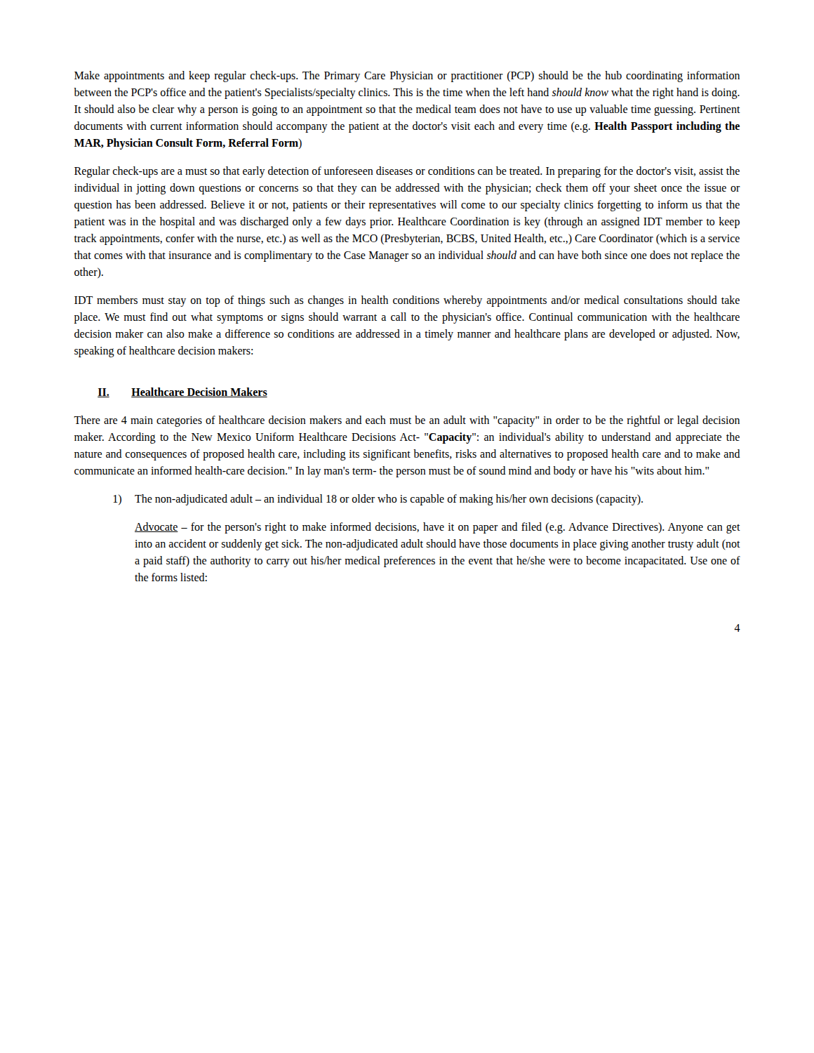Make appointments and keep regular check-ups. The Primary Care Physician or practitioner (PCP) should be the hub coordinating information between the PCP's office and the patient's Specialists/specialty clinics. This is the time when the left hand should know what the right hand is doing. It should also be clear why a person is going to an appointment so that the medical team does not have to use up valuable time guessing. Pertinent documents with current information should accompany the patient at the doctor's visit each and every time (e.g. Health Passport including the MAR, Physician Consult Form, Referral Form)
Regular check-ups are a must so that early detection of unforeseen diseases or conditions can be treated. In preparing for the doctor's visit, assist the individual in jotting down questions or concerns so that they can be addressed with the physician; check them off your sheet once the issue or question has been addressed. Believe it or not, patients or their representatives will come to our specialty clinics forgetting to inform us that the patient was in the hospital and was discharged only a few days prior. Healthcare Coordination is key (through an assigned IDT member to keep track appointments, confer with the nurse, etc.) as well as the MCO (Presbyterian, BCBS, United Health, etc.,) Care Coordinator (which is a service that comes with that insurance and is complimentary to the Case Manager so an individual should and can have both since one does not replace the other).
IDT members must stay on top of things such as changes in health conditions whereby appointments and/or medical consultations should take place. We must find out what symptoms or signs should warrant a call to the physician's office. Continual communication with the healthcare decision maker can also make a difference so conditions are addressed in a timely manner and healthcare plans are developed or adjusted. Now, speaking of healthcare decision makers:
II.
Healthcare Decision Makers
There are 4 main categories of healthcare decision makers and each must be an adult with "capacity" in order to be the rightful or legal decision maker. According to the New Mexico Uniform Healthcare Decisions Act- "Capacity": an individual's ability to understand and appreciate the nature and consequences of proposed health care, including its significant benefits, risks and alternatives to proposed health care and to make and communicate an informed health-care decision." In lay man's term- the person must be of sound mind and body or have his "wits about him."
The non-adjudicated adult – an individual 18 or older who is capable of making his/her own decisions (capacity).
Advocate – for the person's right to make informed decisions, have it on paper and filed (e.g. Advance Directives). Anyone can get into an accident or suddenly get sick. The non-adjudicated adult should have those documents in place giving another trusty adult (not a paid staff) the authority to carry out his/her medical preferences in the event that he/she were to become incapacitated. Use one of the forms listed:
4